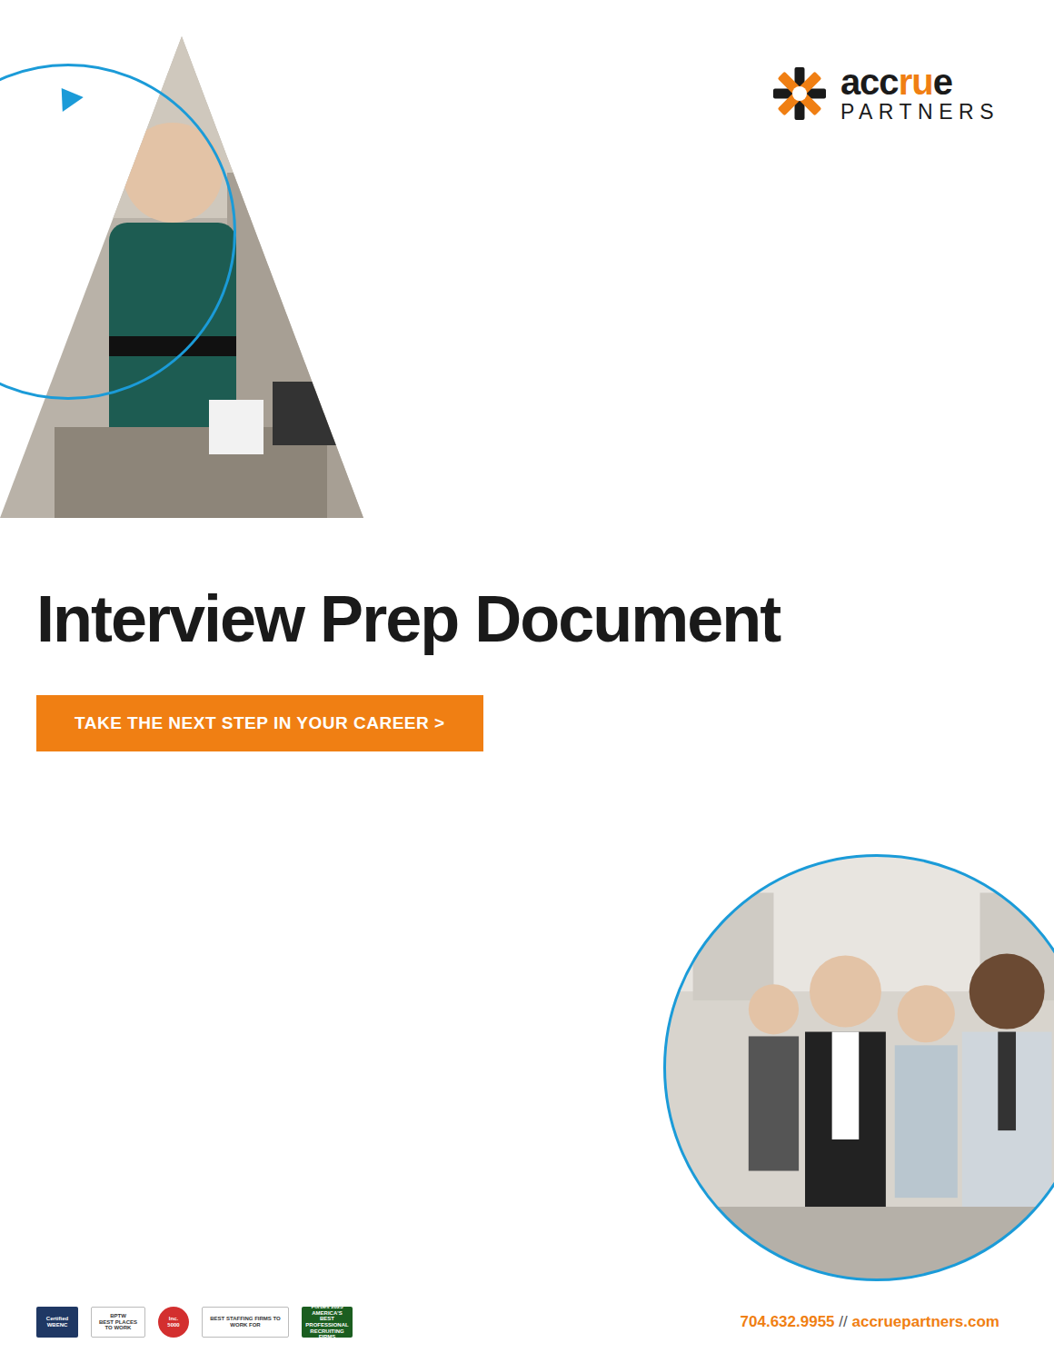accrue
PARTNERS
Interview Prep Document
TAKE THE NEXT STEP IN YOUR CAREER >
Certified
WBENC
BPTW
BEST PLACES TO WORK
Inc.
5000
BEST STAFFING FIRMS TO WORK FOR
Forbes 2023
AMERICA'S BEST PROFESSIONAL RECRUITING FIRMS
704.632.9955 // accruepartners.com